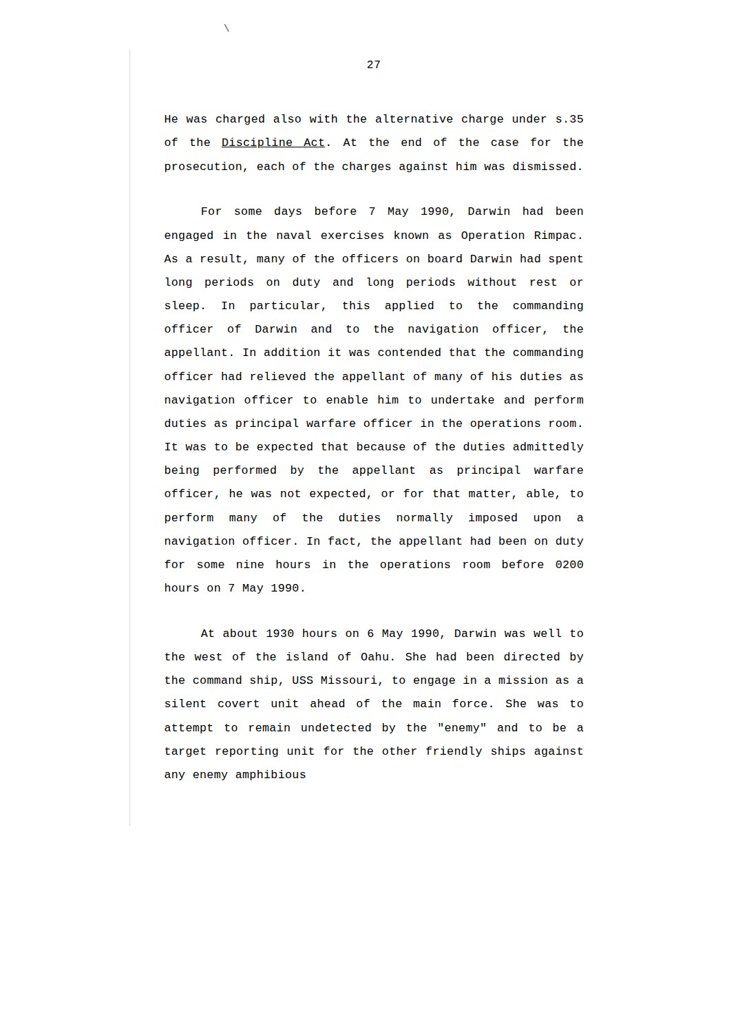\
27
He was charged also with the alternative charge under s.35 of the Discipline Act. At the end of the case for the prosecution, each of the charges against him was dismissed.
For some days before 7 May 1990, Darwin had been engaged in the naval exercises known as Operation Rimpac. As a result, many of the officers on board Darwin had spent long periods on duty and long periods without rest or sleep. In particular, this applied to the commanding officer of Darwin and to the navigation officer, the appellant. In addition it was contended that the commanding officer had relieved the appellant of many of his duties as navigation officer to enable him to undertake and perform duties as principal warfare officer in the operations room. It was to be expected that because of the duties admittedly being performed by the appellant as principal warfare officer, he was not expected, or for that matter, able, to perform many of the duties normally imposed upon a navigation officer. In fact, the appellant had been on duty for some nine hours in the operations room before 0200 hours on 7 May 1990.
At about 1930 hours on 6 May 1990, Darwin was well to the west of the island of Oahu. She had been directed by the command ship, USS Missouri, to engage in a mission as a silent covert unit ahead of the main force. She was to attempt to remain undetected by the "enemy" and to be a target reporting unit for the other friendly ships against any enemy amphibious